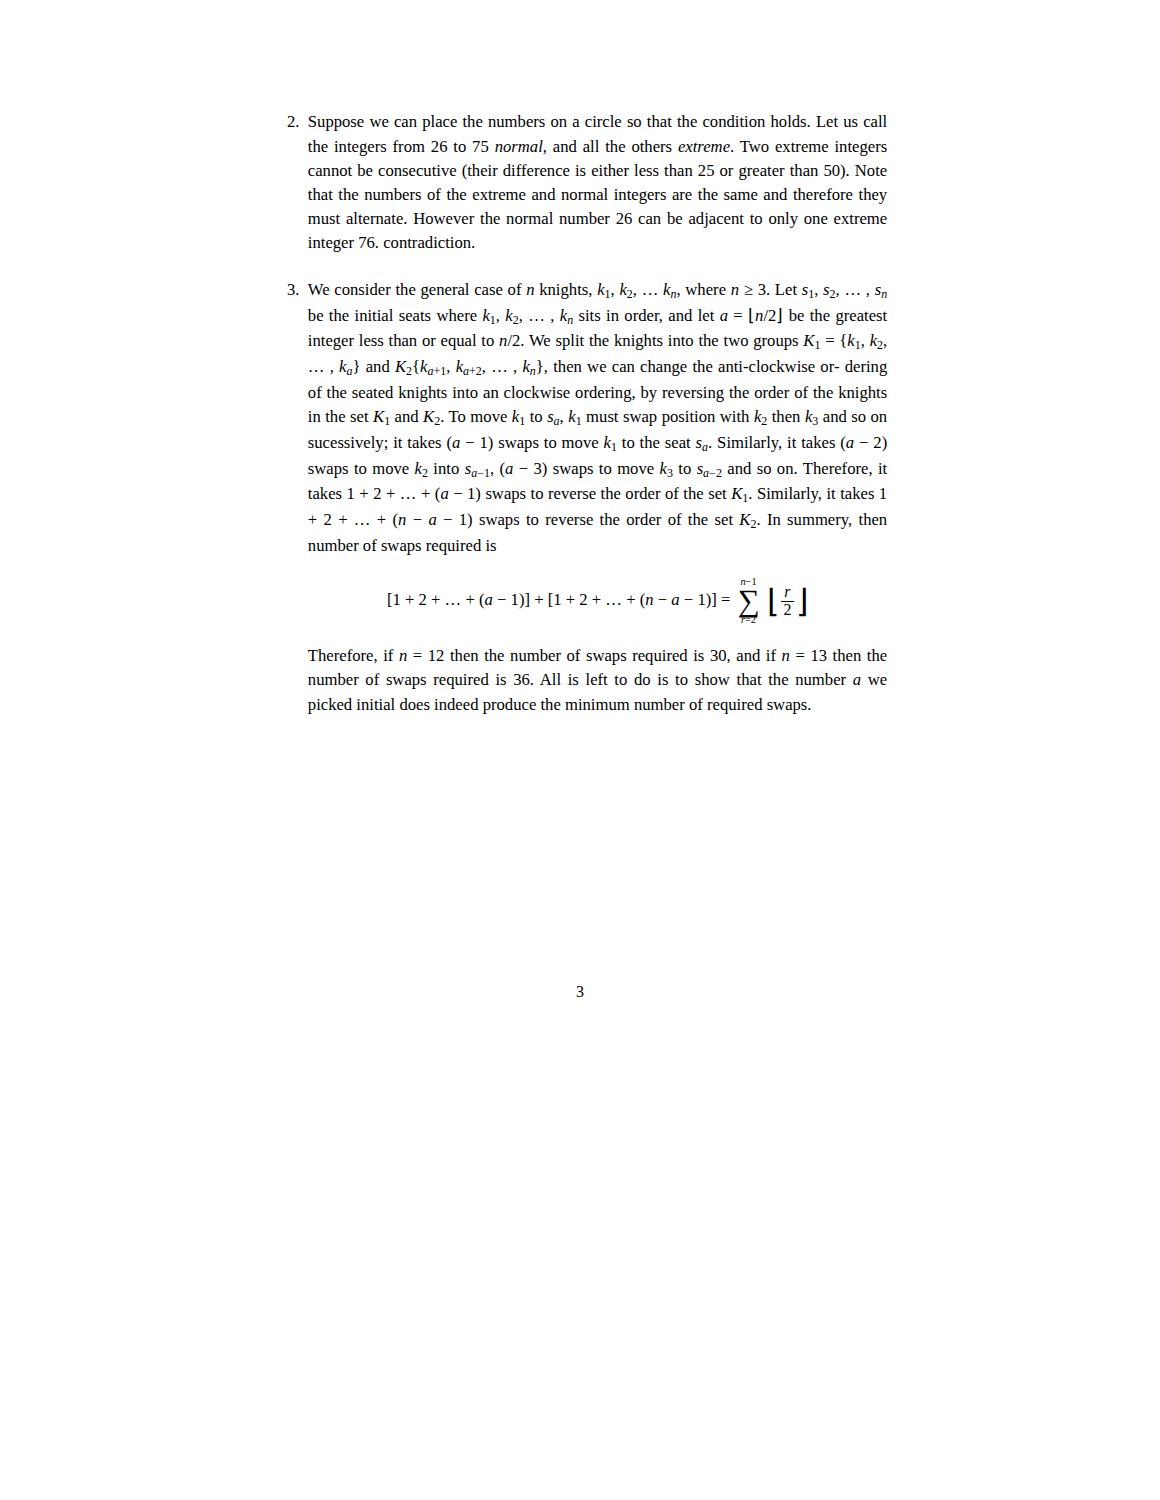2. Suppose we can place the numbers on a circle so that the condition holds. Let us call the integers from 26 to 75 normal, and all the others extreme. Two extreme integers cannot be consecutive (their difference is either less than 25 or greater than 50). Note that the numbers of the extreme and normal integers are the same and therefore they must alternate. However the normal number 26 can be adjacent to only one extreme integer 76. contradiction.
3. We consider the general case of n knights, k1, k2, … kn, where n ≥ 3. Let s1, s2, … , sn be the initial seats where k1, k2, … , kn sits in order, and let a = ⌊n/2⌋ be the greatest integer less than or equal to n/2. We split the knights into the two groups K1 = {k1, k2, … , ka} and K2{ka+1, ka+2, … , kn}, then we can change the anti-clockwise or- dering of the seated knights into an clockwise ordering, by reversing the order of the knights in the set K1 and K2. To move k1 to sa, k1 must swap position with k2 then k3 and so on sucessively; it takes (a − 1) swaps to move k1 to the seat sa. Similarly, it takes (a − 2) swaps to move k2 into sa−1, (a − 3) swaps to move k3 to sa−2 and so on. Therefore, it takes 1 + 2 + … + (a − 1) swaps to reverse the order of the set K1. Similarly, it takes 1 + 2 + … + (n − a − 1) swaps to reverse the order of the set K2. In summery, then number of swaps required is
[1 + 2 + … + (a − 1)] + [1 + 2 + … + (n − a − 1)] = n−1 ∑ r=2 ⌊r 2⌋
Therefore, if n = 12 then the number of swaps required is 30, and if n = 13 then the number of swaps required is 36. All is left to do is to show that the number a we picked initial does indeed produce the minimum number of required swaps.
3